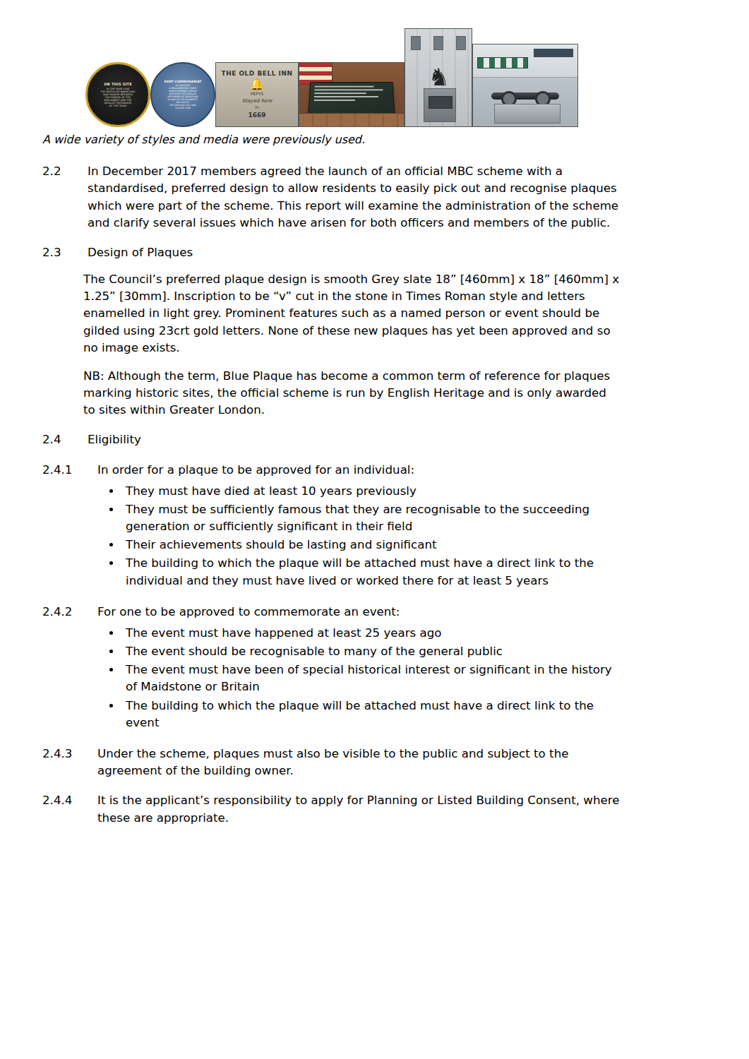ON THIS SITE IN THE YEAR 1648
THE BATTLE OF MAIDSTONE
WAS FOUGHT BETWEEN
THE FORCES OF THE
PARLIAMENT AND THE
ROYALIST DEFENDERS
OF THE TOWN
KENT COMMISSARIAT IN THIS AREA
A PARLIAMENTARY FORCE
UNDER GENERAL FAIRFAX
DEFEATED THE ROYALIST
DEFENDERS OF MAIDSTONE
IN ONE OF THE BLOODIEST
BATTLES OF
THE ENGLISH CIVIL WAR
1st JUNE 1648
THE OLD BELL INN
🔔
PEPYS
Stayed here
in
1669
♞
A wide variety of styles and media were previously used.
2.2
In December 2017 members agreed the launch of an official MBC scheme with a standardised, preferred design to allow residents to easily pick out and recognise plaques which were part of the scheme. This report will examine the administration of the scheme and clarify several issues which have arisen for both officers and members of the public.
2.3
Design of Plaques
The Council’s preferred plaque design is smooth Grey slate 18” [460mm] x 18” [460mm] x 1.25” [30mm]. Inscription to be “v” cut in the stone in Times Roman style and letters enamelled in light grey. Prominent features such as a named person or event should be gilded using 23crt gold letters. None of these new plaques has yet been approved and so no image exists.
NB: Although the term, Blue Plaque has become a common term of reference for plaques marking historic sites, the official scheme is run by English Heritage and is only awarded to sites within Greater London.
2.4
Eligibility
2.4.1
In order for a plaque to be approved for an individual:
They must have died at least 10 years previously
They must be sufficiently famous that they are recognisable to the succeeding generation or sufficiently significant in their field
Their achievements should be lasting and significant
The building to which the plaque will be attached must have a direct link to the individual and they must have lived or worked there for at least 5 years
2.4.2
For one to be approved to commemorate an event:
The event must have happened at least 25 years ago
The event should be recognisable to many of the general public
The event must have been of special historical interest or significant in the history of Maidstone or Britain
The building to which the plaque will be attached must have a direct link to the event
2.4.3
Under the scheme, plaques must also be visible to the public and subject to the agreement of the building owner.
2.4.4
It is the applicant’s responsibility to apply for Planning or Listed Building Consent, where these are appropriate.